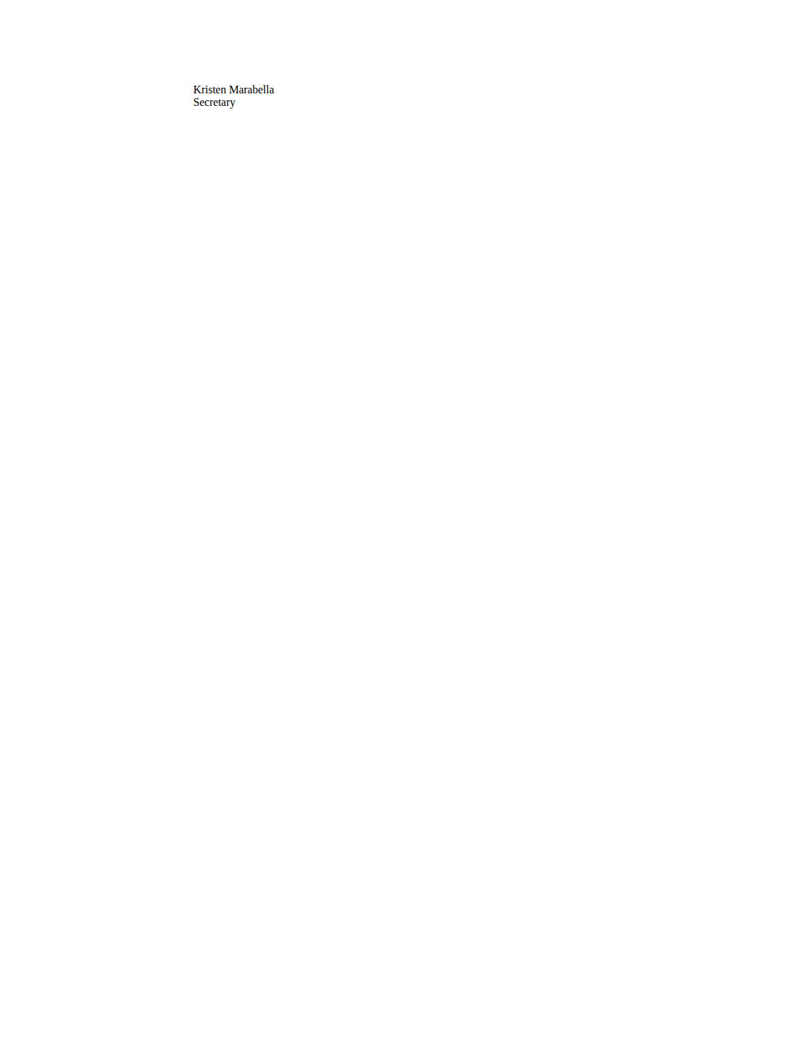Kristen Marabella
Secretary